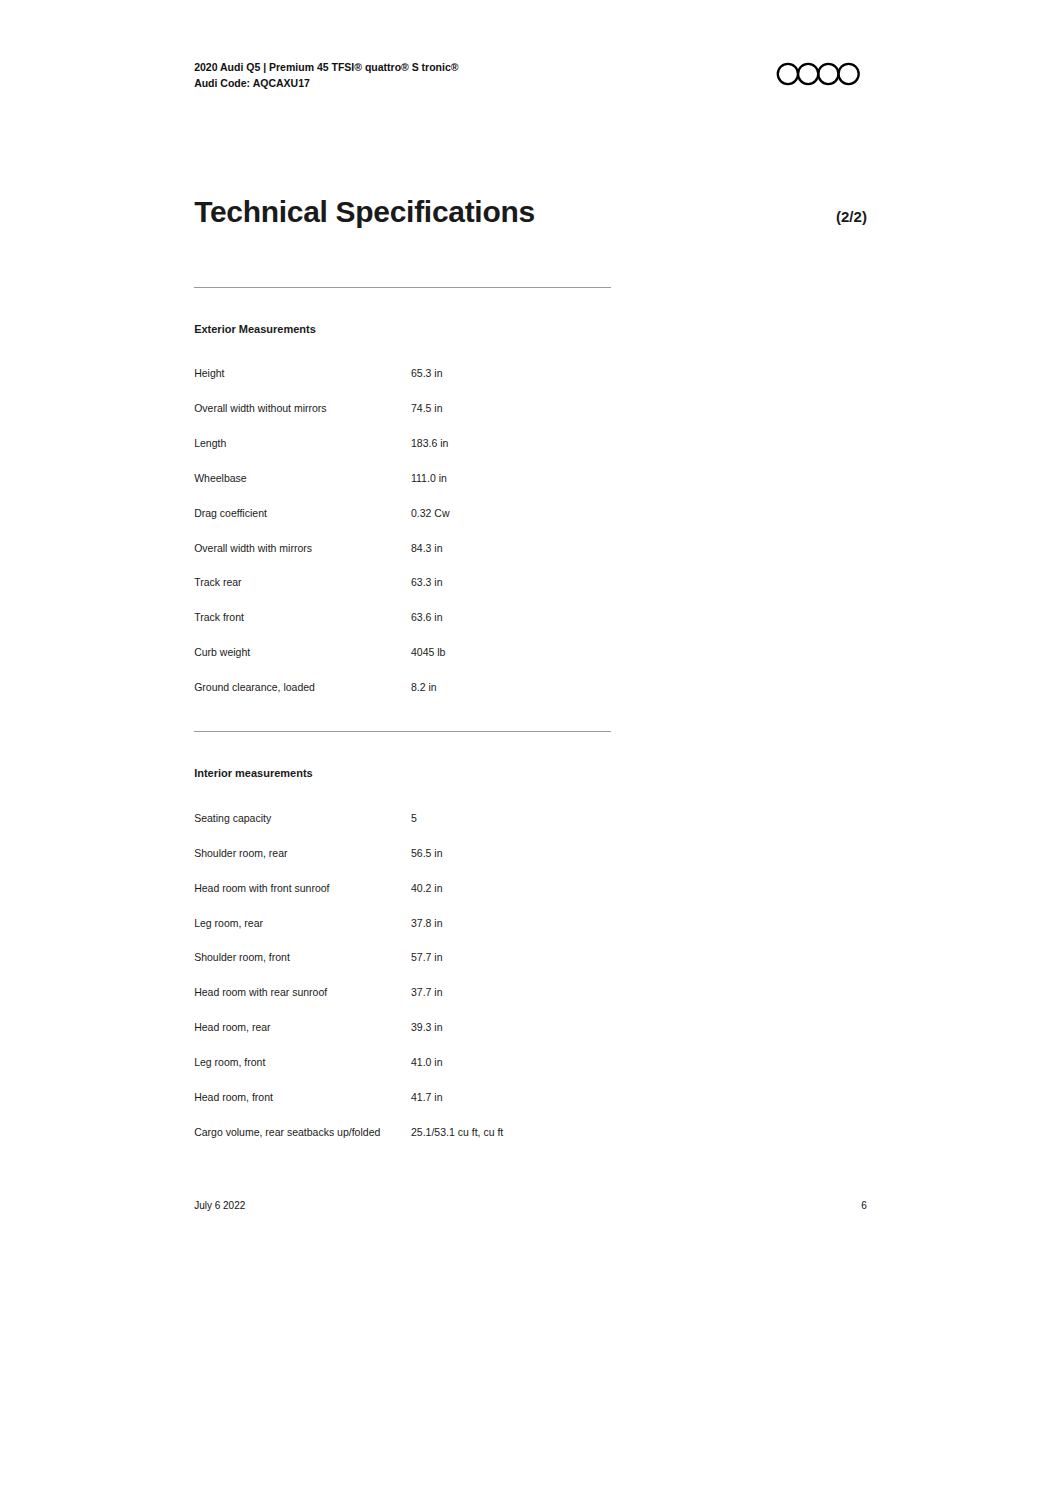2020 Audi Q5 | Premium 45 TFSI® quattro® S tronic®
Audi Code: AQCAXU17
Technical Specifications
(2/2)
Exterior Measurements
| Height | 65.3 in |
| Overall width without mirrors | 74.5 in |
| Length | 183.6 in |
| Wheelbase | 111.0 in |
| Drag coefficient | 0.32 Cw |
| Overall width with mirrors | 84.3 in |
| Track rear | 63.3 in |
| Track front | 63.6 in |
| Curb weight | 4045 lb |
| Ground clearance, loaded | 8.2 in |
Interior measurements
| Seating capacity | 5 |
| Shoulder room, rear | 56.5 in |
| Head room with front sunroof | 40.2 in |
| Leg room, rear | 37.8 in |
| Shoulder room, front | 57.7 in |
| Head room with rear sunroof | 37.7 in |
| Head room, rear | 39.3 in |
| Leg room, front | 41.0 in |
| Head room, front | 41.7 in |
| Cargo volume, rear seatbacks up/folded | 25.1/53.1 cu ft, cu ft |
July 6 2022
6